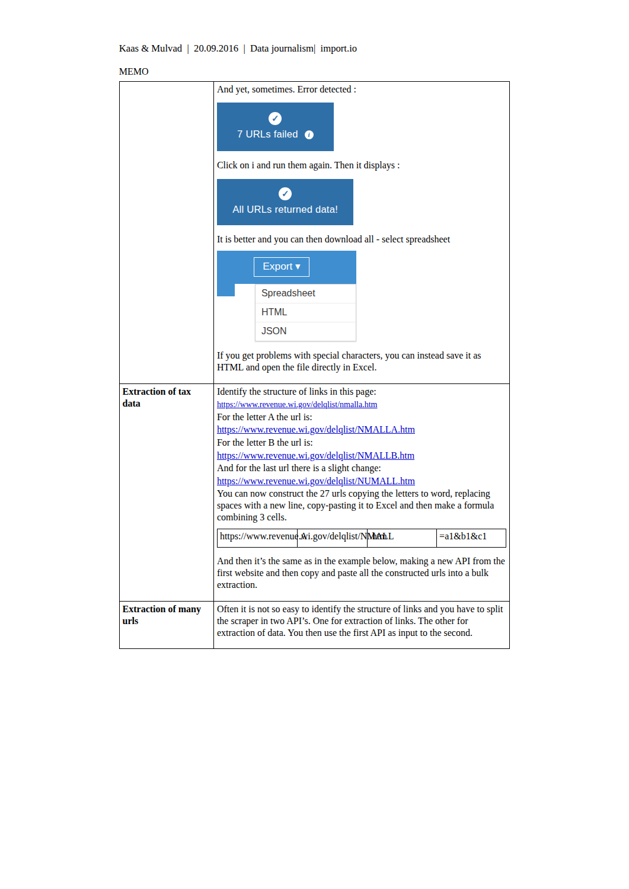Kaas & Mulvad | 20.09.2016 | Data journalism| import.io
MEMO
| | And yet, sometimes. Error detected : ✓ 7 URLs failed i Click on i and run them again. Then it displays : ✓ All URLs returned data! It is better and you can then download all - select spreadsheet Export ▾ Spreadsheet HTML JSON If you get problems with special characters, you can instead save it as HTML and open the file directly in Excel. |
| Extraction of tax data | Identify the structure of links in this page: https://www.revenue.wi.gov/delqlist/nmalla.htm For the letter A the url is: https://www.revenue.wi.gov/delqlist/NMALLA.htm For the letter B the url is: https://www.revenue.wi.gov/delqlist/NMALLB.htm And for the last url there is a slight change: https://www.revenue.wi.gov/delqlist/NUMALL.htm You can now construct the 27 urls copying the letters to word, replacing spaces with a new line, copy-pasting it to Excel and then make a formula combining 3 cells. / https://www.revenue.wi.gov/delqlist/NMALL / A / .htm / =a1&b1&c1 / And then it’s the same as in the example below, making a new API from the first website and then copy and paste all the constructed urls into a bulk extraction. |
| Extraction of many urls | Often it is not so easy to identify the structure of links and you have to split the scraper in two API’s. One for extraction of links. The other for extraction of data. You then use the first API as input to the second. |